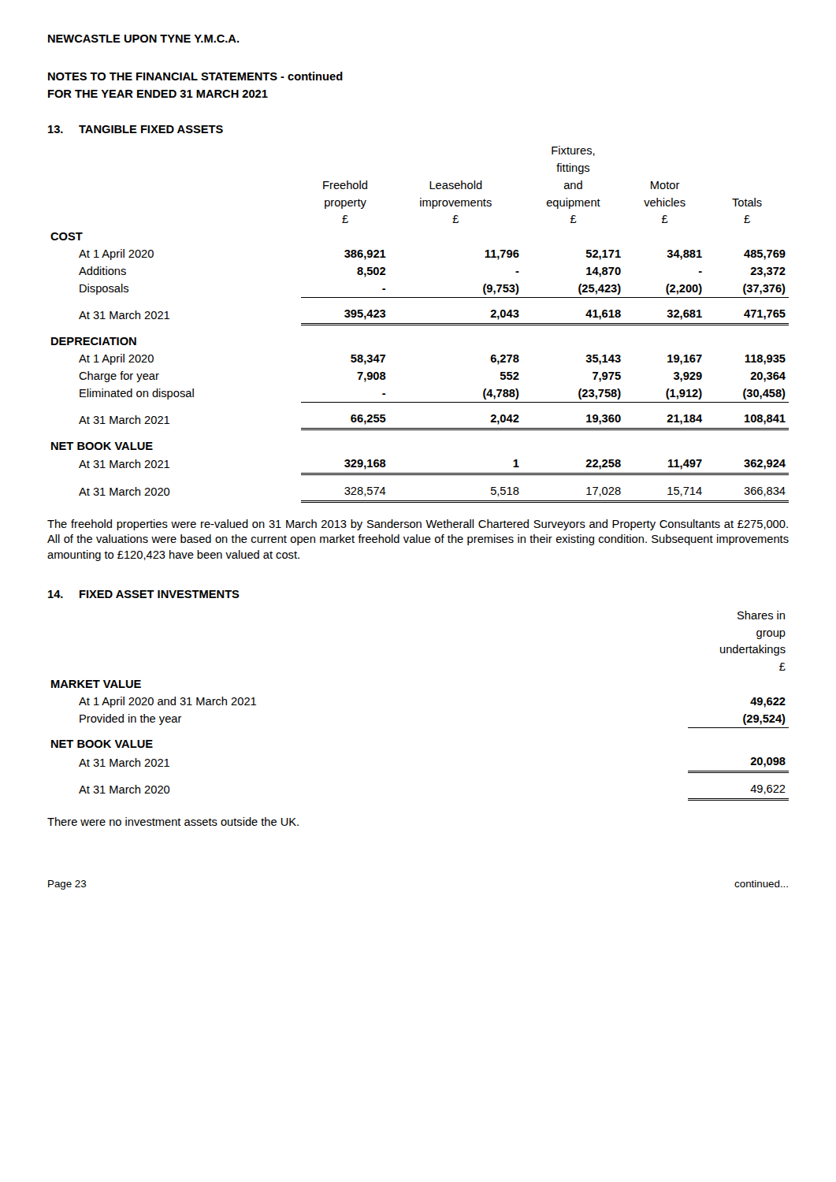NEWCASTLE UPON TYNE Y.M.C.A.
NOTES TO THE FINANCIAL STATEMENTS - continued
FOR THE YEAR ENDED 31 MARCH 2021
13.
TANGIBLE FIXED ASSETS
| | | | Fixtures, | | |
| | | | fittings | | |
| | Freehold | Leasehold | and | Motor | |
| | property | improvements | equipment | vehicles | Totals |
| | £ | £ | £ | £ | £ |
| COST | | | | | |
| At 1 April 2020 | 386,921 | 11,796 | 52,171 | 34,881 | 485,769 |
| Additions | 8,502 | - | 14,870 | - | 23,372 |
| Disposals | - | (9,753) | (25,423) | (2,200) | (37,376) |
| At 31 March 2021 | 395,423 | 2,043 | 41,618 | 32,681 | 471,765 |
| DEPRECIATION | | | | | |
| At 1 April 2020 | 58,347 | 6,278 | 35,143 | 19,167 | 118,935 |
| Charge for year | 7,908 | 552 | 7,975 | 3,929 | 20,364 |
| Eliminated on disposal | - | (4,788) | (23,758) | (1,912) | (30,458) |
| At 31 March 2021 | 66,255 | 2,042 | 19,360 | 21,184 | 108,841 |
| NET BOOK VALUE | | | | | |
| At 31 March 2021 | 329,168 | 1 | 22,258 | 11,497 | 362,924 |
| At 31 March 2020 | 328,574 | 5,518 | 17,028 | 15,714 | 366,834 |
The freehold properties were re-valued on 31 March 2013 by Sanderson Wetherall Chartered Surveyors and Property Consultants at £275,000. All of the valuations were based on the current open market freehold value of the premises in their existing condition. Subsequent improvements amounting to £120,423 have been valued at cost.
14.
FIXED ASSET INVESTMENTS
| | Shares in |
| | group |
| | undertakings |
| | £ |
| MARKET VALUE | |
| At 1 April 2020 and 31 March 2021 | 49,622 |
| Provided in the year | (29,524) |
| NET BOOK VALUE | |
| At 31 March 2021 | 20,098 |
| At 31 March 2020 | 49,622 |
There were no investment assets outside the UK.
Page 23
continued...